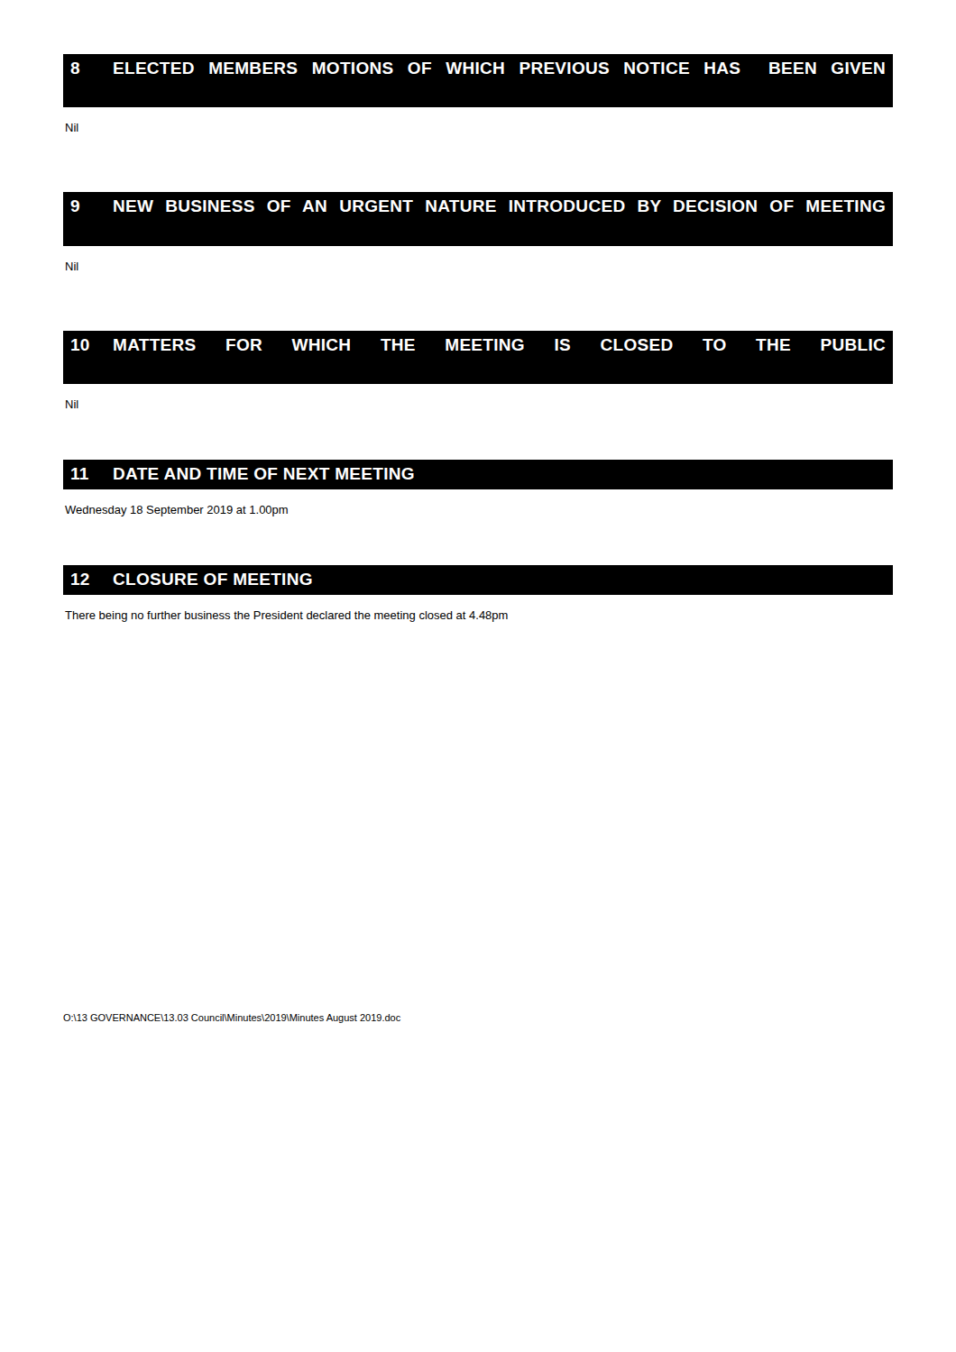8
ELECTED MEMBERS MOTIONS OF WHICH PREVIOUS NOTICE HAS BEEN GIVEN
Nil
9
NEW BUSINESS OF AN URGENT NATURE INTRODUCED BY DECISION OF MEETING
Nil
10
MATTERS FOR WHICH THE MEETING IS CLOSED TO THE PUBLIC
Nil
11
DATE AND TIME OF NEXT MEETING
Wednesday 18 September 2019 at 1.00pm
12
CLOSURE OF MEETING
There being no further business the President declared the meeting closed at 4.48pm
O:\13 GOVERNANCE\13.03 Council\Minutes\2019\Minutes August 2019.doc